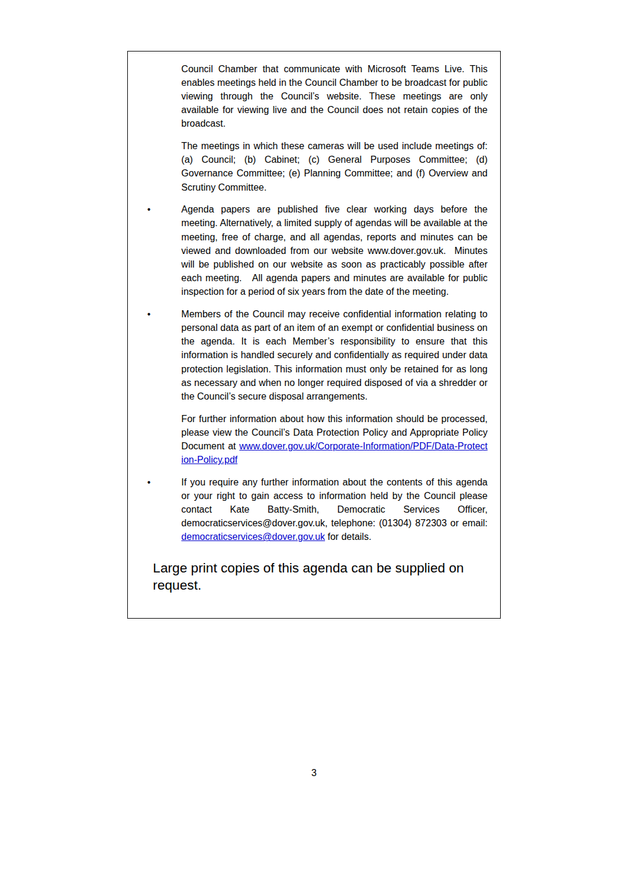Council Chamber that communicate with Microsoft Teams Live. This enables meetings held in the Council Chamber to be broadcast for public viewing through the Council’s website. These meetings are only available for viewing live and the Council does not retain copies of the broadcast.
The meetings in which these cameras will be used include meetings of: (a) Council; (b) Cabinet; (c) General Purposes Committee; (d) Governance Committee; (e) Planning Committee; and (f) Overview and Scrutiny Committee.
Agenda papers are published five clear working days before the meeting. Alternatively, a limited supply of agendas will be available at the meeting, free of charge, and all agendas, reports and minutes can be viewed and downloaded from our website www.dover.gov.uk. Minutes will be published on our website as soon as practicably possible after each meeting. All agenda papers and minutes are available for public inspection for a period of six years from the date of the meeting.
Members of the Council may receive confidential information relating to personal data as part of an item of an exempt or confidential business on the agenda. It is each Member’s responsibility to ensure that this information is handled securely and confidentially as required under data protection legislation. This information must only be retained for as long as necessary and when no longer required disposed of via a shredder or the Council’s secure disposal arrangements.
For further information about how this information should be processed, please view the Council’s Data Protection Policy and Appropriate Policy Document at www.dover.gov.uk/Corporate-Information/PDF/Data-Protection-Policy.pdf
If you require any further information about the contents of this agenda or your right to gain access to information held by the Council please contact Kate Batty-Smith, Democratic Services Officer, democraticservices@dover.gov.uk, telephone: (01304) 872303 or email: democraticservices@dover.gov.uk for details.
Large print copies of this agenda can be supplied on request.
3